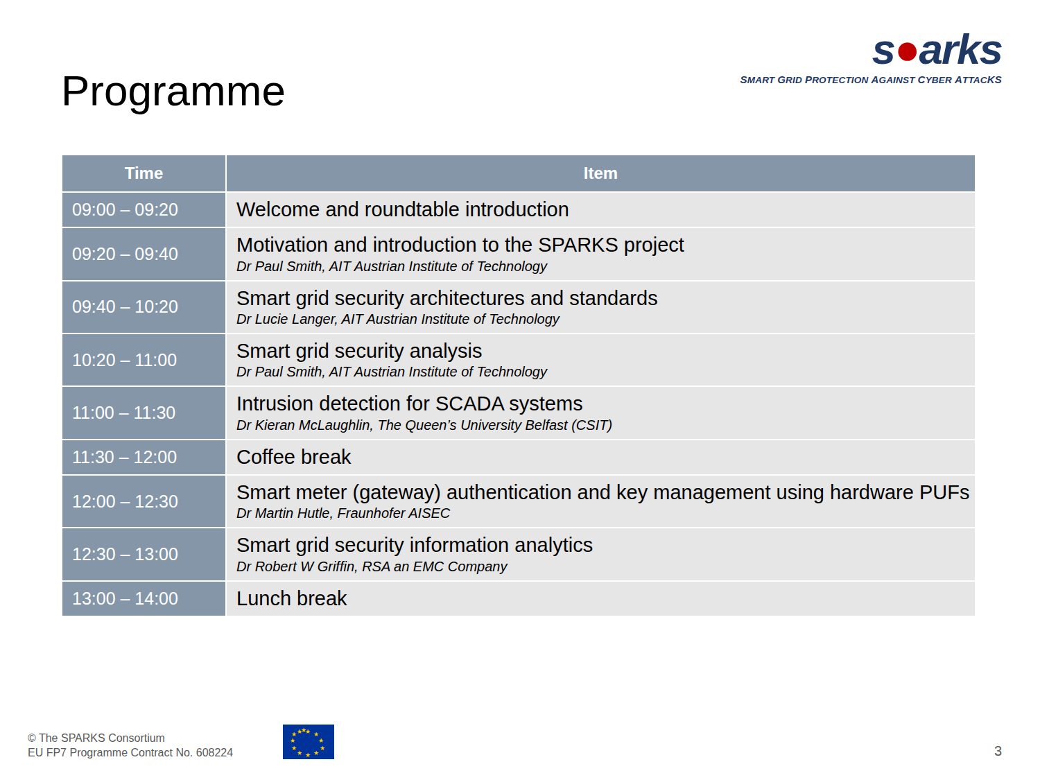s●arks
SMART GRID PROTECTION AGAINST CYBER ATTACKS
Programme
| Time | Item |
| --- | --- |
| 09:00 – 09:20 | Welcome and roundtable introduction |
| 09:20 – 09:40 | Motivation and introduction to the SPARKS project Dr Paul Smith, AIT Austrian Institute of Technology |
| 09:40 – 10:20 | Smart grid security architectures and standards Dr Lucie Langer, AIT Austrian Institute of Technology |
| 10:20 – 11:00 | Smart grid security analysis Dr Paul Smith, AIT Austrian Institute of Technology |
| 11:00 – 11:30 | Intrusion detection for SCADA systems Dr Kieran McLaughlin, The Queen’s University Belfast (CSIT) |
| 11:30 – 12:00 | Coffee break |
| 12:00 – 12:30 | Smart meter (gateway) authentication and key management using hardware PUFs Dr Martin Hutle, Fraunhofer AISEC |
| 12:30 – 13:00 | Smart grid security information analytics Dr Robert W Griffin, RSA an EMC Company |
| 13:00 – 14:00 | Lunch break |
© The SPARKS Consortium
EU FP7 Programme Contract No. 608224
★ ★ ★ ★ ★ ★ ★ ★ ★ ★ ★ ★
3